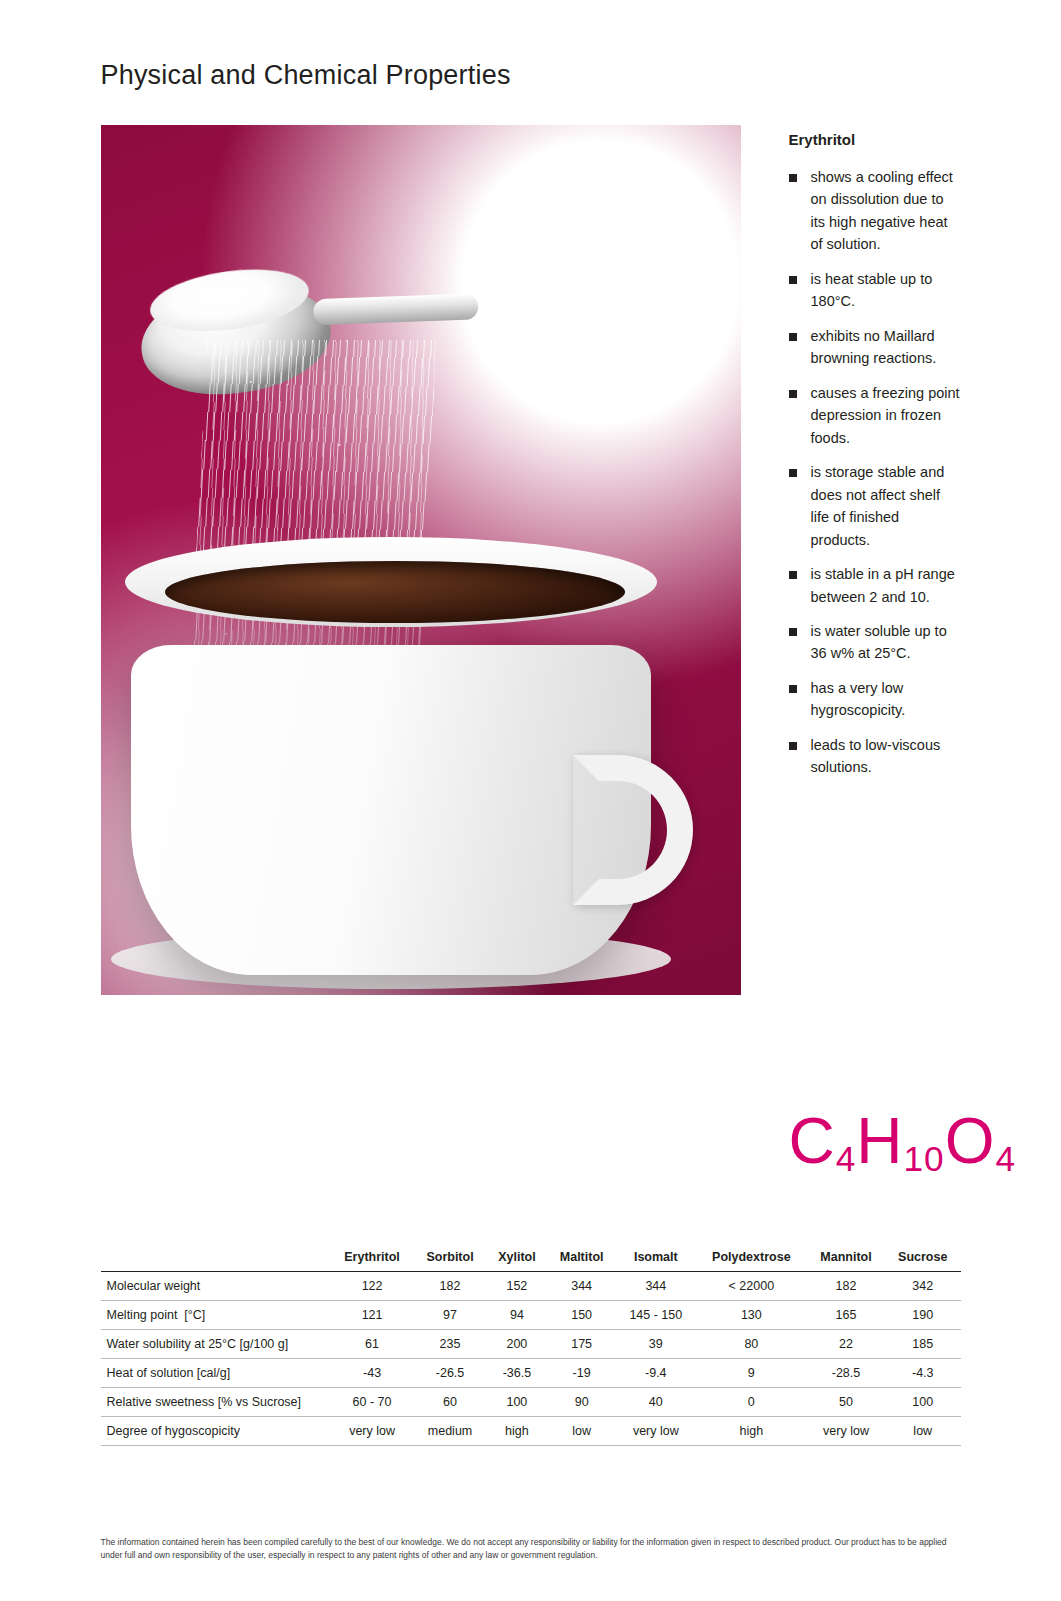Physical and Chemical Properties
Erythritol
shows a cooling effect on dissolution due to its high negative heat of solution.
is heat stable up to 180°C.
exhibits no Maillard browning reactions.
causes a freezing point depression in frozen foods.
is storage stable and does not affect shelf life of finished products.
is stable in a pH range between 2 and 10.
is water soluble up to 36 w% at 25°C.
has a very low hygroscopicity.
leads to low-viscous solutions.
C4H10O4
Comparison of physical and chemical properties of erythritol and other sweeteners
| | Erythritol | Sorbitol | Xylitol | Maltitol | Isomalt | Polydextrose | Mannitol | Sucrose |
| --- | --- | --- | --- | --- | --- | --- | --- | --- |
| Molecular weight | 122 | 182 | 152 | 344 | 344 | < 22000 | 182 | 342 |
| Melting point [°C] | 121 | 97 | 94 | 150 | 145 - 150 | 130 | 165 | 190 |
| Water solubility at 25°C [g/100 g] | 61 | 235 | 200 | 175 | 39 | 80 | 22 | 185 |
| Heat of solution [cal/g] | -43 | -26.5 | -36.5 | -19 | -9.4 | 9 | -28.5 | -4.3 |
| Relative sweetness [% vs Sucrose] | 60 - 70 | 60 | 100 | 90 | 40 | 0 | 50 | 100 |
| Degree of hygoscopicity | very low | medium | high | low | very low | high | very low | low |
The information contained herein has been compiled carefully to the best of our knowledge. We do not accept any responsibility or liability for the information given in respect to described product. Our product has to be applied under full and own responsibility of the user, especially in respect to any patent rights of other and any law or government regulation.